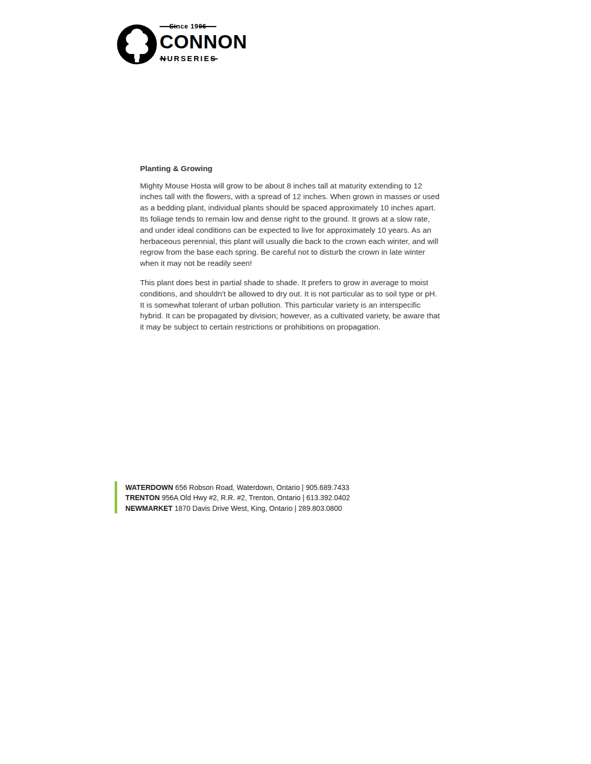Since 1906 CONNON NURSERIES
Planting & Growing
Mighty Mouse Hosta will grow to be about 8 inches tall at maturity extending to 12 inches tall with the flowers, with a spread of 12 inches. When grown in masses or used as a bedding plant, individual plants should be spaced approximately 10 inches apart. Its foliage tends to remain low and dense right to the ground. It grows at a slow rate, and under ideal conditions can be expected to live for approximately 10 years. As an herbaceous perennial, this plant will usually die back to the crown each winter, and will regrow from the base each spring. Be careful not to disturb the crown in late winter when it may not be readily seen!
This plant does best in partial shade to shade. It prefers to grow in average to moist conditions, and shouldn't be allowed to dry out. It is not particular as to soil type or pH. It is somewhat tolerant of urban pollution. This particular variety is an interspecific hybrid. It can be propagated by division; however, as a cultivated variety, be aware that it may be subject to certain restrictions or prohibitions on propagation.
WATERDOWN 656 Robson Road, Waterdown, Ontario | 905.689.7433
TRENTON 956A Old Hwy #2, R.R. #2, Trenton, Ontario | 613.392.0402
NEWMARKET 1870 Davis Drive West, King, Ontario | 289.803.0800